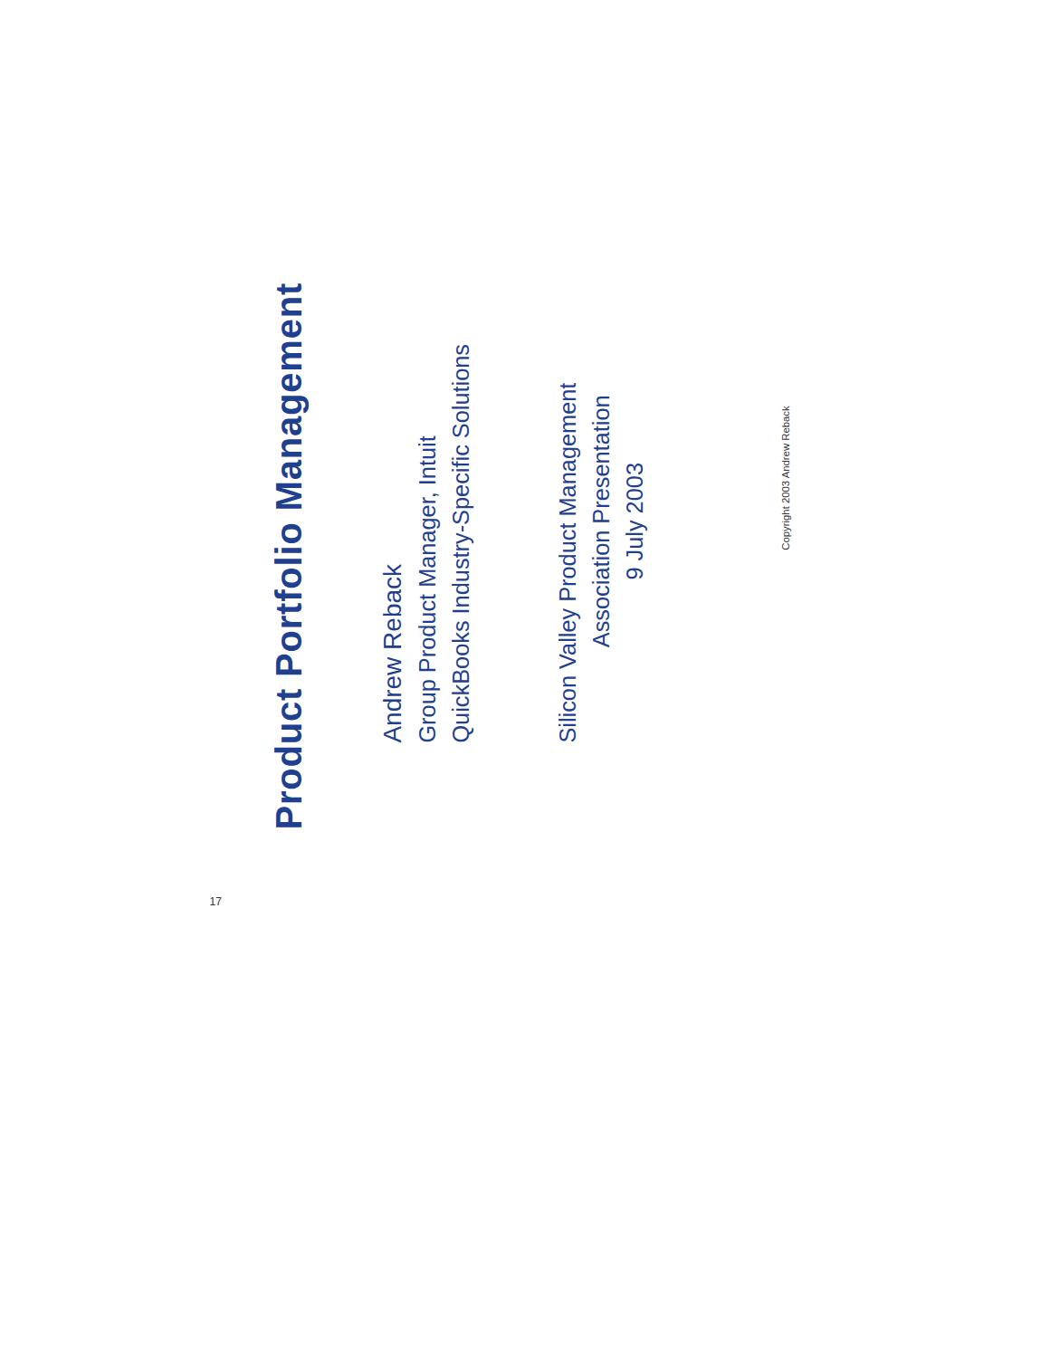Product Portfolio Management
Andrew Reback
Group Product Manager, Intuit
QuickBooks Industry-Specific Solutions
Silicon Valley Product Management
Association Presentation 9 July 2003
Copyright 2003 Andrew Reback
17